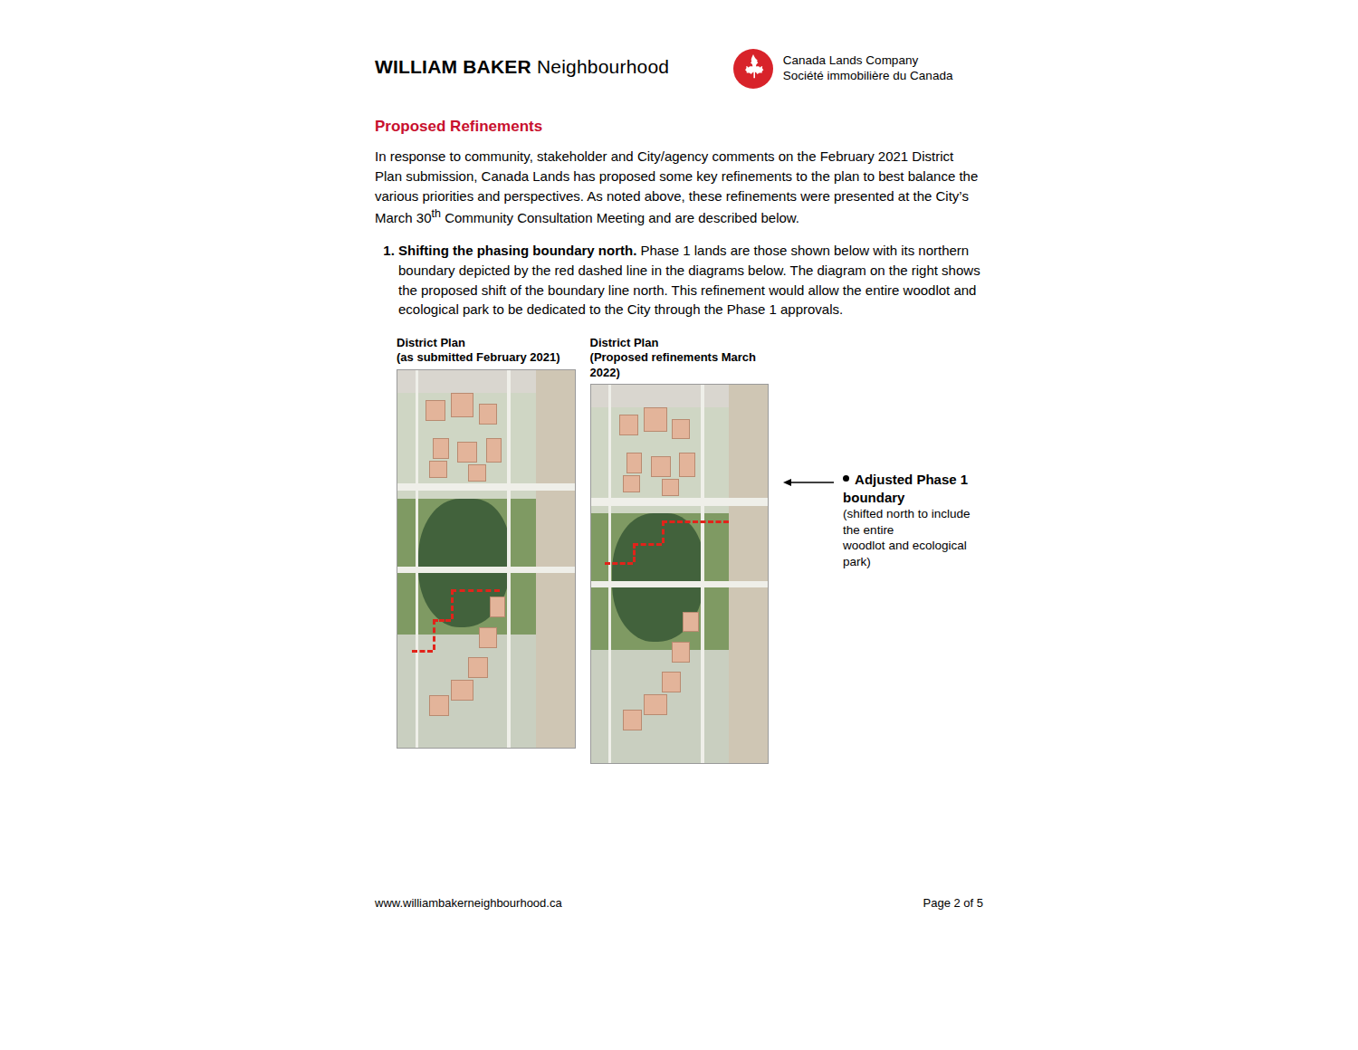WILLIAM BAKER Neighbourhood
Canada Lands Company
Société immobilière du Canada
Proposed Refinements
In response to community, stakeholder and City/agency comments on the February 2021 District Plan submission, Canada Lands has proposed some key refinements to the plan to best balance the various priorities and perspectives. As noted above, these refinements were presented at the City’s March 30th Community Consultation Meeting and are described below.
Shifting the phasing boundary north. Phase 1 lands are those shown below with its northern boundary depicted by the red dashed line in the diagrams below. The diagram on the right shows the proposed shift of the boundary line north. This refinement would allow the entire woodlot and ecological park to be dedicated to the City through the Phase 1 approvals.
District Plan
(as submitted February 2021)
District Plan
(Proposed refinements March 2022)
Adjusted Phase 1 boundary
(shifted north to include the entire
woodlot and ecological park)
www.williambakerneighbourhood.ca
Page 2 of 5